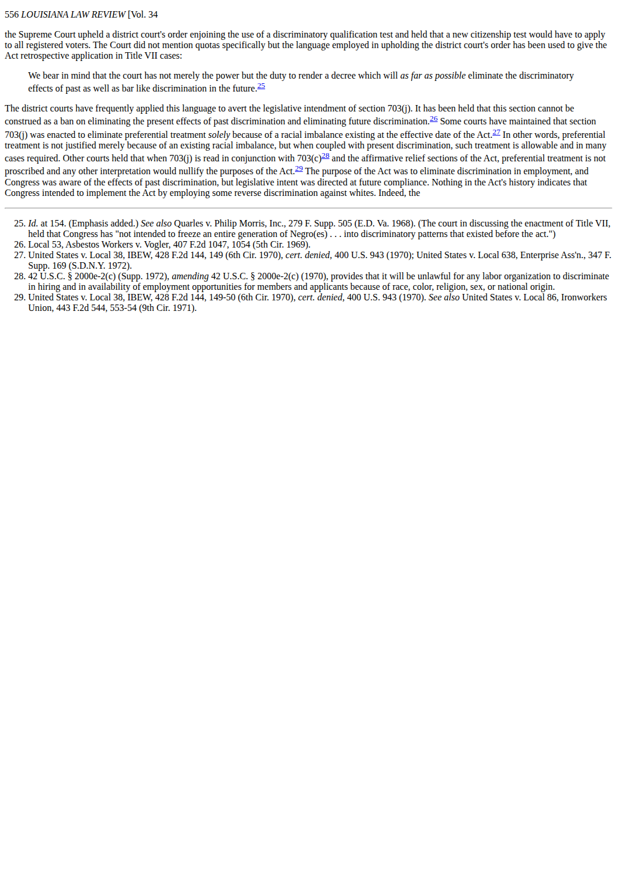556 LOUISIANA LAW REVIEW [Vol. 34
the Supreme Court upheld a district court's order enjoining the use of a discriminatory qualification test and held that a new citizenship test would have to apply to all registered voters. The Court did not mention quotas specifically but the language employed in upholding the district court's order has been used to give the Act retrospective application in Title VII cases:
We bear in mind that the court has not merely the power but the duty to render a decree which will as far as possible eliminate the discriminatory effects of past as well as bar like discrimination in the future.25
The district courts have frequently applied this language to avert the legislative intendment of section 703(j). It has been held that this section cannot be construed as a ban on eliminating the present effects of past discrimination and eliminating future discrimination.26 Some courts have maintained that section 703(j) was enacted to eliminate preferential treatment solely because of a racial imbalance existing at the effective date of the Act.27 In other words, preferential treatment is not justified merely because of an existing racial imbalance, but when coupled with present discrimination, such treatment is allowable and in many cases required. Other courts held that when 703(j) is read in conjunction with 703(c)28 and the affirmative relief sections of the Act, preferential treatment is not proscribed and any other interpretation would nullify the purposes of the Act.29 The purpose of the Act was to eliminate discrimination in employment, and Congress was aware of the effects of past discrimination, but legislative intent was directed at future compliance. Nothing in the Act's history indicates that Congress intended to implement the Act by employing some reverse discrimination against whites. Indeed, the
Id. at 154. (Emphasis added.) See also Quarles v. Philip Morris, Inc., 279 F. Supp. 505 (E.D. Va. 1968). (The court in discussing the enactment of Title VII, held that Congress has "not intended to freeze an entire generation of Negro(es) . . . into discriminatory patterns that existed before the act.")
Local 53, Asbestos Workers v. Vogler, 407 F.2d 1047, 1054 (5th Cir. 1969).
United States v. Local 38, IBEW, 428 F.2d 144, 149 (6th Cir. 1970), cert. denied, 400 U.S. 943 (1970); United States v. Local 638, Enterprise Ass'n., 347 F. Supp. 169 (S.D.N.Y. 1972).
42 U.S.C. § 2000e-2(c) (Supp. 1972), amending 42 U.S.C. § 2000e-2(c) (1970), provides that it will be unlawful for any labor organization to discriminate in hiring and in availability of employment opportunities for members and applicants because of race, color, religion, sex, or national origin.
United States v. Local 38, IBEW, 428 F.2d 144, 149-50 (6th Cir. 1970), cert. denied, 400 U.S. 943 (1970). See also United States v. Local 86, Ironworkers Union, 443 F.2d 544, 553-54 (9th Cir. 1971).